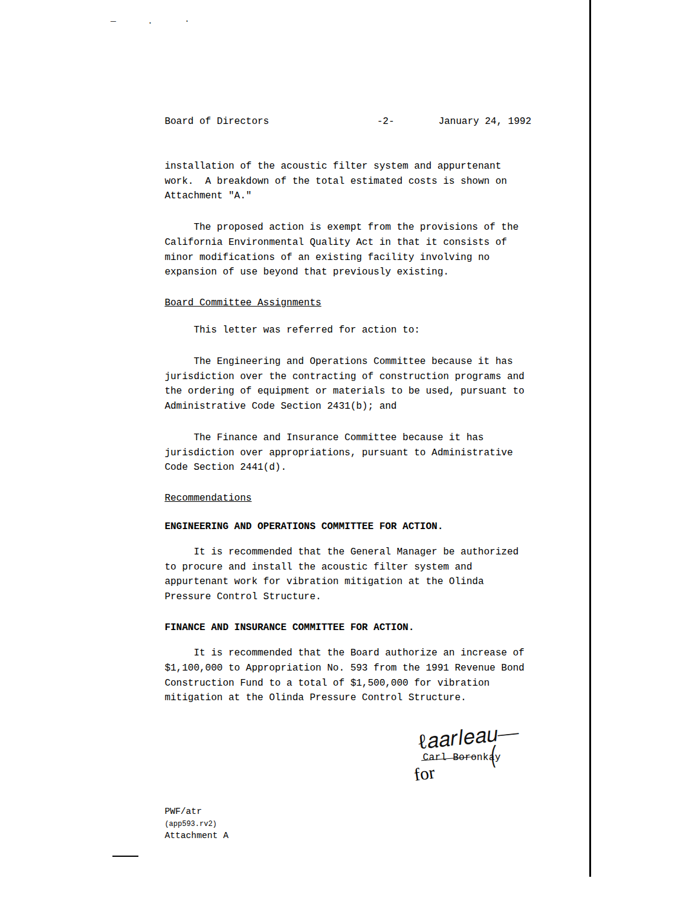— . ·
Board of Directors
-2-
January 24, 1992
installation of the acoustic filter system and appurtenant work. A breakdown of the total estimated costs is shown on Attachment "A."
The proposed action is exempt from the provisions of the California Environmental Quality Act in that it consists of minor modifications of an existing facility involving no expansion of use beyond that previously existing.
Board Committee Assignments
This letter was referred for action to:
The Engineering and Operations Committee because it has jurisdiction over the contracting of construction programs and the ordering of equipment or materials to be used, pursuant to Administrative Code Section 2431(b); and
The Finance and Insurance Committee because it has jurisdiction over appropriations, pursuant to Administrative Code Section 2441(d).
Recommendations
ENGINEERING AND OPERATIONS COMMITTEE FOR ACTION.
It is recommended that the General Manager be authorized to procure and install the acoustic filter system and appurtenant work for vibration mitigation at the Olinda Pressure Control Structure.
FINANCE AND INSURANCE COMMITTEE FOR ACTION.
It is recommended that the Board authorize an increase of $1,100,000 to Appropriation No. 593 from the 1991 Revenue Bond Construction Fund to a total of $1,500,000 for vibration mitigation at the Olinda Pressure Control Structure.
ℓ𝑎𝑎𝑟𝑙𝑒𝑎𝑢—
Carl Boronkay
for
(
PWF/atr
(app593.rv2)
Attachment A